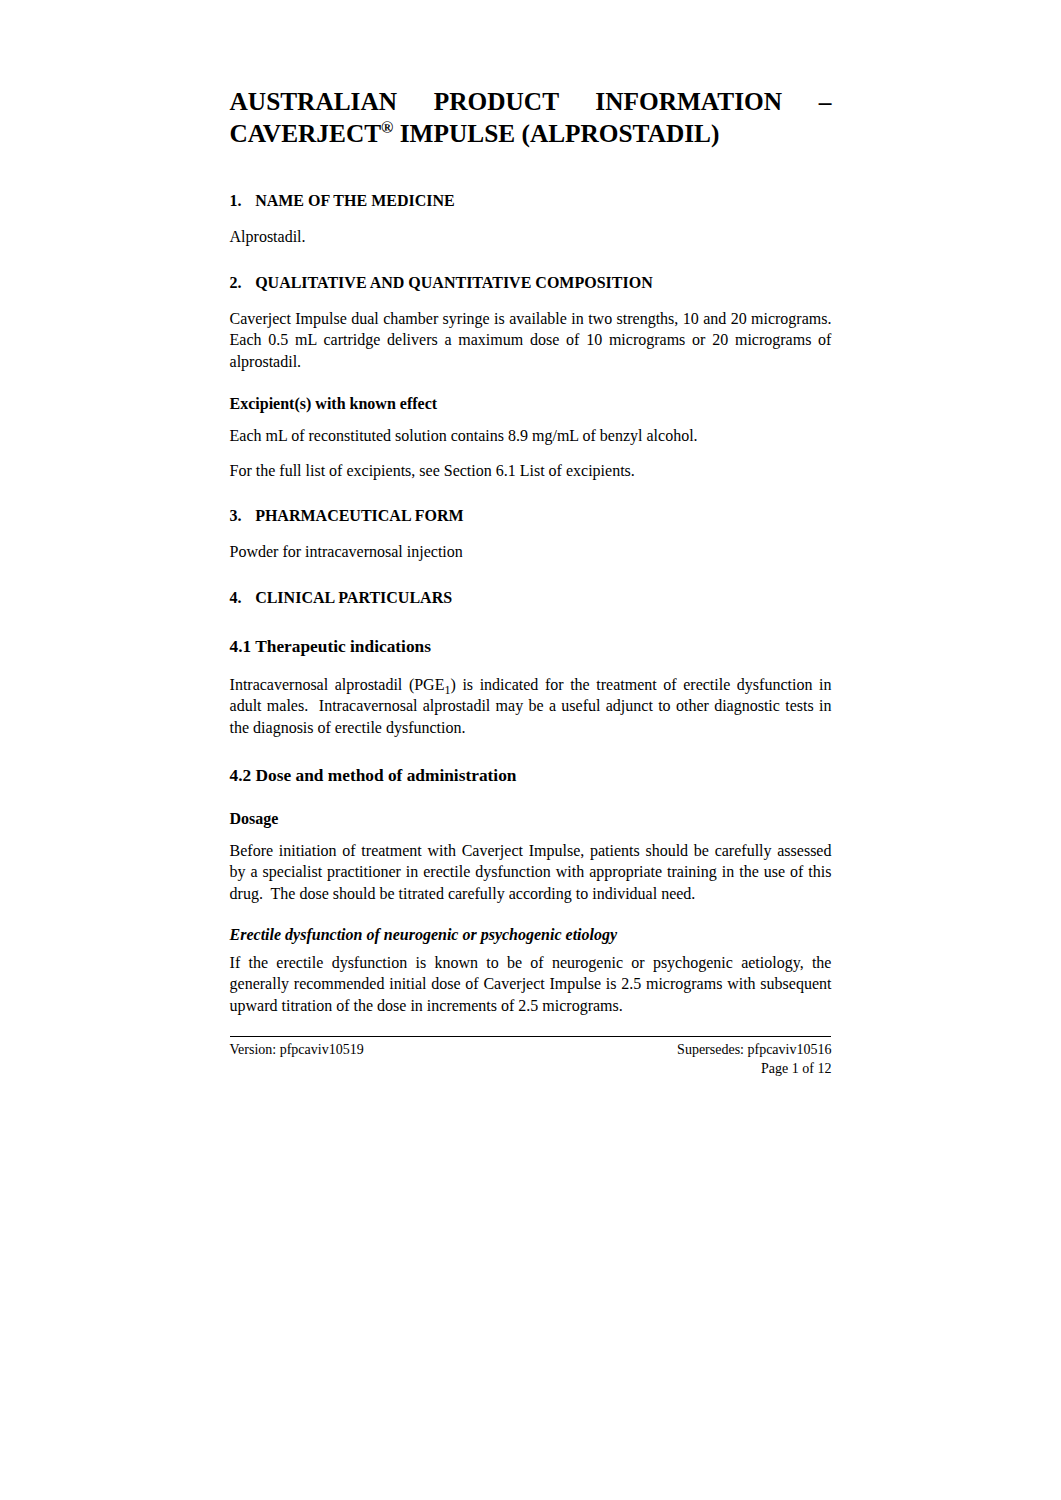AUSTRALIAN PRODUCT INFORMATION – CAVERJECT® IMPULSE (ALPROSTADIL)
1. NAME OF THE MEDICINE
Alprostadil.
2. QUALITATIVE AND QUANTITATIVE COMPOSITION
Caverject Impulse dual chamber syringe is available in two strengths, 10 and 20 micrograms. Each 0.5 mL cartridge delivers a maximum dose of 10 micrograms or 20 micrograms of alprostadil.
Excipient(s) with known effect
Each mL of reconstituted solution contains 8.9 mg/mL of benzyl alcohol.
For the full list of excipients, see Section 6.1 List of excipients.
3. PHARMACEUTICAL FORM
Powder for intracavernosal injection
4. CLINICAL PARTICULARS
4.1 Therapeutic indications
Intracavernosal alprostadil (PGE1) is indicated for the treatment of erectile dysfunction in adult males. Intracavernosal alprostadil may be a useful adjunct to other diagnostic tests in the diagnosis of erectile dysfunction.
4.2 Dose and method of administration
Dosage
Before initiation of treatment with Caverject Impulse, patients should be carefully assessed by a specialist practitioner in erectile dysfunction with appropriate training in the use of this drug. The dose should be titrated carefully according to individual need.
Erectile dysfunction of neurogenic or psychogenic etiology
If the erectile dysfunction is known to be of neurogenic or psychogenic aetiology, the generally recommended initial dose of Caverject Impulse is 2.5 micrograms with subsequent upward titration of the dose in increments of 2.5 micrograms.
Version: pfpcaviv10519
Supersedes: pfpcaviv10516
Page 1 of 12